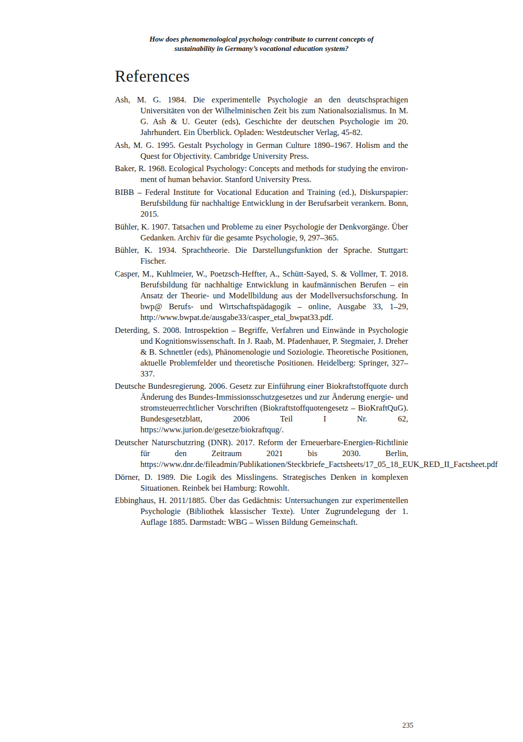How does phenomenological psychology contribute to current concepts of sustainability in Germany’s vocational education system?
References
Ash, M. G. 1984. Die experimentelle Psychologie an den deutschsprachigen Universitäten von der Wilhelminischen Zeit bis zum Nationalsozialismus. In M. G. Ash & U. Geuter (eds), Geschichte der deutschen Psychologie im 20. Jahrhundert. Ein Überblick. Opladen: Westdeutscher Verlag, 45-82.
Ash, M. G. 1995. Gestalt Psychology in German Culture 1890–1967. Holism and the Quest for Objectivity. Cambridge University Press.
Baker, R. 1968. Ecological Psychology: Concepts and methods for studying the environment of human behavior. Stanford University Press.
BIBB – Federal Institute for Vocational Education and Training (ed.), Diskurspapier: Berufsbildung für nachhaltige Entwicklung in der Berufsarbeit verankern. Bonn, 2015.
Bühler, K. 1907. Tatsachen und Probleme zu einer Psychologie der Denkvorgänge. Über Gedanken. Archiv für die gesamte Psychologie, 9, 297–365.
Bühler, K. 1934. Sprachtheorie. Die Darstellungsfunktion der Sprache. Stuttgart: Fischer.
Casper, M., Kuhlmeier, W., Poetzsch-Heffter, A., Schütt-Sayed, S. & Vollmer, T. 2018. Berufsbildung für nachhaltige Entwicklung in kaufmännischen Berufen – ein Ansatz der Theorie- und Modellbildung aus der Modellversuchsforschung. In bwp@ Berufs- und Wirtschaftspädagogik – online, Ausgabe 33, 1–29, http://www.bwpat.de/ausgabe33/casper_etal_bwpat33.pdf.
Deterding, S. 2008. Introspektion – Begriffe, Verfahren und Einwände in Psychologie und Kognitionswissenschaft. In J. Raab, M. Pfadenhauer, P. Stegmaier, J. Dreher & B. Schnettler (eds), Phänomenologie und Soziologie. Theoretische Positionen, aktuelle Problemfelder und theoretische Positionen. Heidelberg: Springer, 327–337.
Deutsche Bundesregierung. 2006. Gesetz zur Einführung einer Biokraftstoffquote durch Änderung des Bundes-Immissionsschutzgesetzes und zur Änderung energie- und stromsteuerrechtlicher Vorschriften (Biokraftstoffquotengesetz – BioKraftQuG). Bundesgesetzblatt, 2006 Teil I Nr. 62, https://www.jurion.de/gesetze/biokraftqug/.
Deutscher Naturschutzring (DNR). 2017. Reform der Erneuerbare-Energien-Richtlinie für den Zeitraum 2021 bis 2030. Berlin, https://www.dnr.de/fileadmin/Publikationen/Steckbriefe_Factsheets/17_05_18_EUK_RED_II_Factsheet.pdf
Dörner, D. 1989. Die Logik des Misslingens. Strategisches Denken in komplexen Situationen. Reinbek bei Hamburg: Rowohlt.
Ebbinghaus, H. 2011/1885. Über das Gedächtnis: Untersuchungen zur experimentellen Psychologie (Bibliothek klassischer Texte). Unter Zugrundelegung der 1. Auflage 1885. Darmstadt: WBG – Wissen Bildung Gemeinschaft.
235